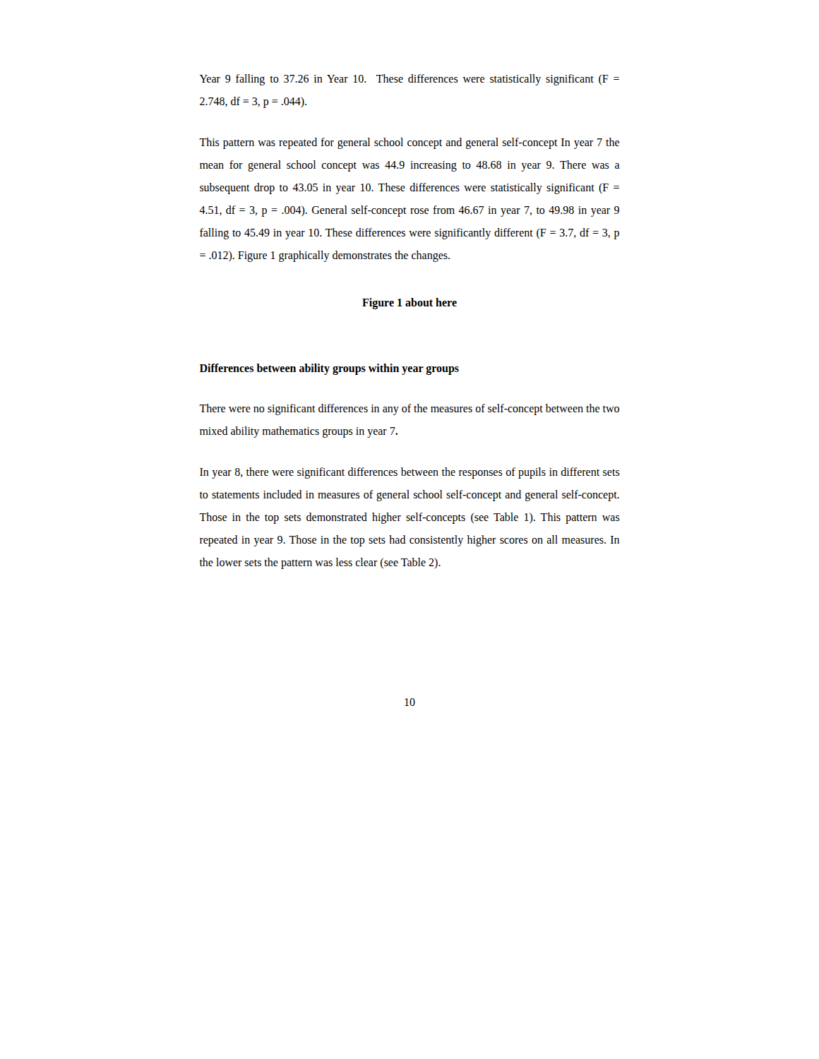Year 9 falling to 37.26 in Year 10. These differences were statistically significant (F = 2.748, df = 3, p = .044).
This pattern was repeated for general school concept and general self-concept In year 7 the mean for general school concept was 44.9 increasing to 48.68 in year 9. There was a subsequent drop to 43.05 in year 10. These differences were statistically significant (F = 4.51, df = 3, p = .004). General self-concept rose from 46.67 in year 7, to 49.98 in year 9 falling to 45.49 in year 10. These differences were significantly different (F = 3.7, df = 3, p = .012). Figure 1 graphically demonstrates the changes.
Figure 1 about here
Differences between ability groups within year groups
There were no significant differences in any of the measures of self-concept between the two mixed ability mathematics groups in year 7.
In year 8, there were significant differences between the responses of pupils in different sets to statements included in measures of general school self-concept and general self-concept. Those in the top sets demonstrated higher self-concepts (see Table 1). This pattern was repeated in year 9. Those in the top sets had consistently higher scores on all measures. In the lower sets the pattern was less clear (see Table 2).
10